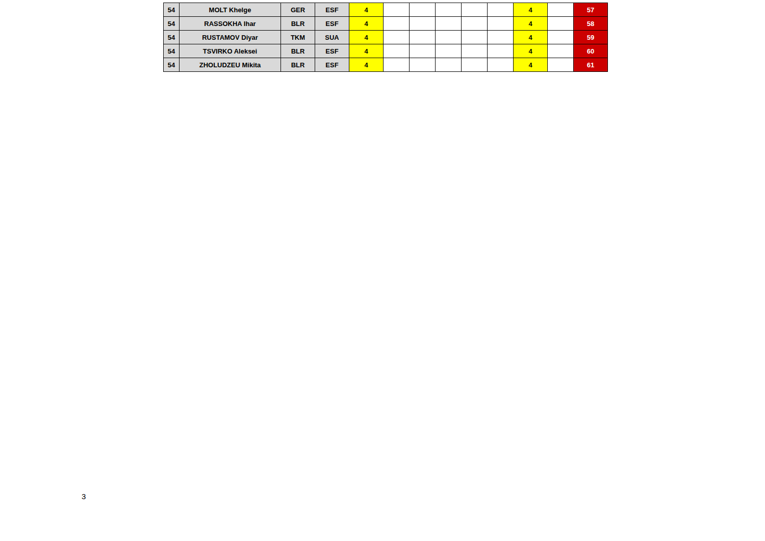| 54 | MOLT Khelge | GER | ESF | 4 | | | | | | 4 | | 57 |
| 54 | RASSOKHA Ihar | BLR | ESF | 4 | | | | | | 4 | | 58 |
| 54 | RUSTAMOV Diyar | TKM | SUA | 4 | | | | | | 4 | | 59 |
| 54 | TSVIRKO Aleksei | BLR | ESF | 4 | | | | | | 4 | | 60 |
| 54 | ZHOLUDZEU Mikita | BLR | ESF | 4 | | | | | | 4 | | 61 |
3